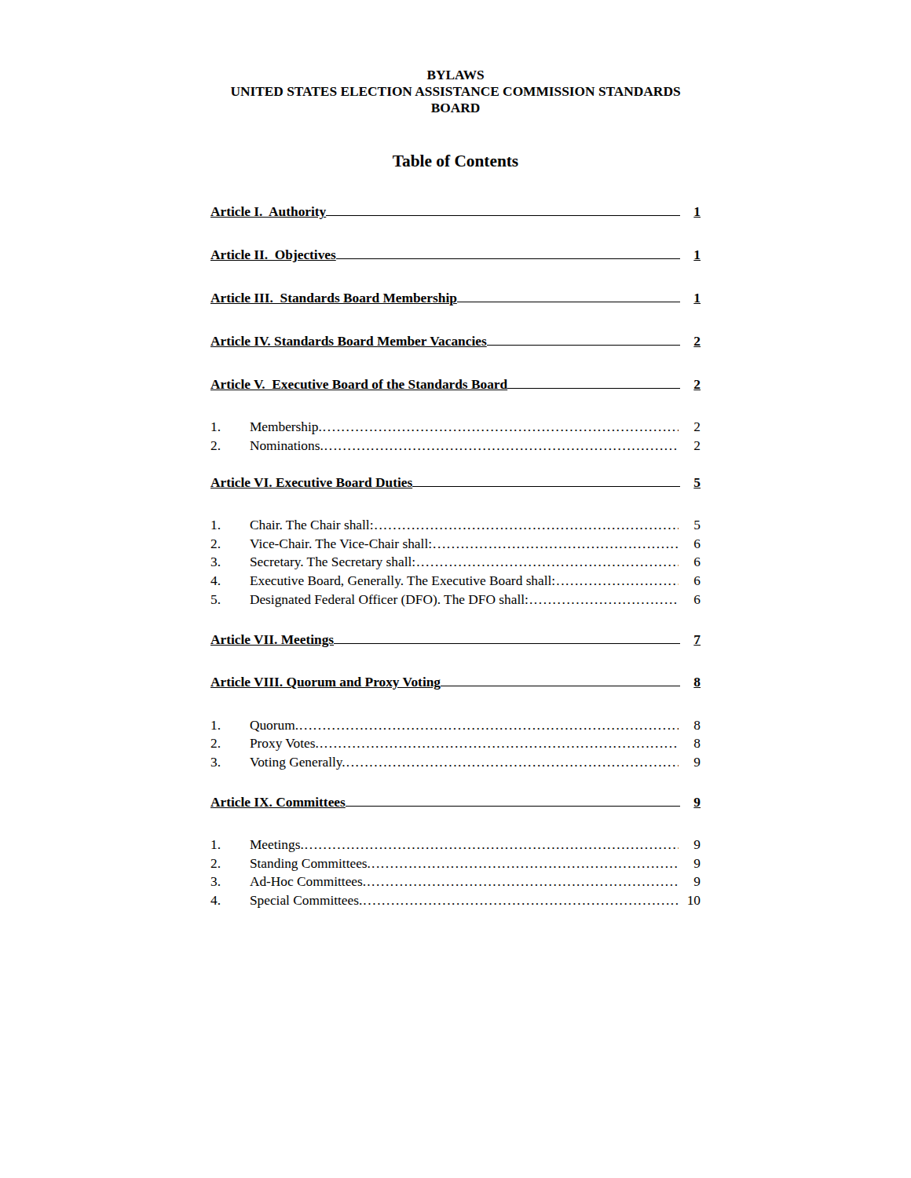BYLAWS UNITED STATES ELECTION ASSISTANCE COMMISSION STANDARDS BOARD
Table of Contents
Article I. Authority 1
Article II. Objectives 1
Article III. Standards Board Membership 1
Article IV. Standards Board Member Vacancies 2
Article V. Executive Board of the Standards Board 2
1. Membership. 2
2. Nominations. 2
Article VI. Executive Board Duties 5
1. Chair. The Chair shall: 5
2. Vice-Chair. The Vice-Chair shall: 6
3. Secretary. The Secretary shall: 6
4. Executive Board, Generally. The Executive Board shall: 6
5. Designated Federal Officer (DFO). The DFO shall: 6
Article VII. Meetings 7
Article VIII. Quorum and Proxy Voting 8
1. Quorum. 8
2. Proxy Votes. 8
3. Voting Generally. 9
Article IX. Committees 9
1. Meetings. 9
2. Standing Committees. 9
3. Ad-Hoc Committees. 9
4. Special Committees. 10